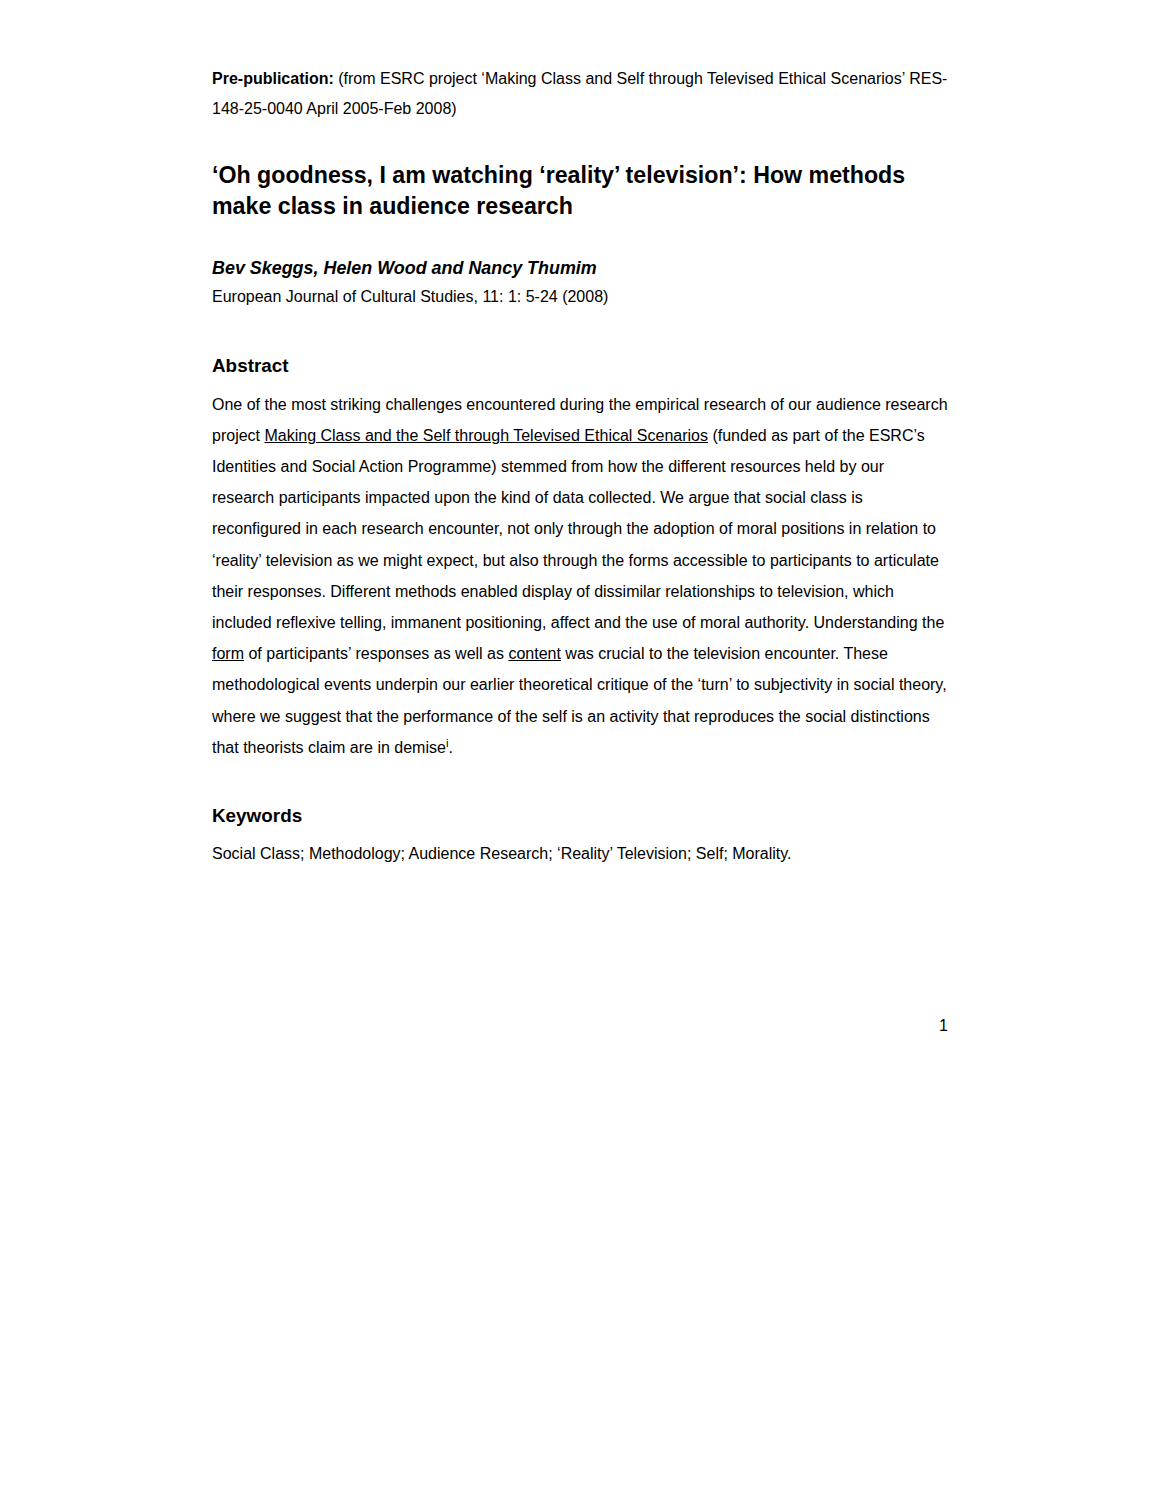Pre-publication: (from ESRC project ‘Making Class and Self through Televised Ethical Scenarios’ RES-148-25-0040 April 2005-Feb 2008)
‘Oh goodness, I am watching ‘reality’ television’: How methods make class in audience research
Bev Skeggs, Helen Wood and Nancy Thumim
European Journal of Cultural Studies, 11: 1: 5-24 (2008)
Abstract
One of the most striking challenges encountered during the empirical research of our audience research project Making Class and the Self through Televised Ethical Scenarios (funded as part of the ESRC’s Identities and Social Action Programme) stemmed from how the different resources held by our research participants impacted upon the kind of data collected. We argue that social class is reconfigured in each research encounter, not only through the adoption of moral positions in relation to ‘reality’ television as we might expect, but also through the forms accessible to participants to articulate their responses. Different methods enabled display of dissimilar relationships to television, which included reflexive telling, immanent positioning, affect and the use of moral authority. Understanding the form of participants’ responses as well as content was crucial to the television encounter. These methodological events underpin our earlier theoretical critique of the ‘turn’ to subjectivity in social theory, where we suggest that the performance of the self is an activity that reproduces the social distinctions that theorists claim are in demisei.
Keywords
Social Class; Methodology; Audience Research; ‘Reality’ Television; Self; Morality.
1